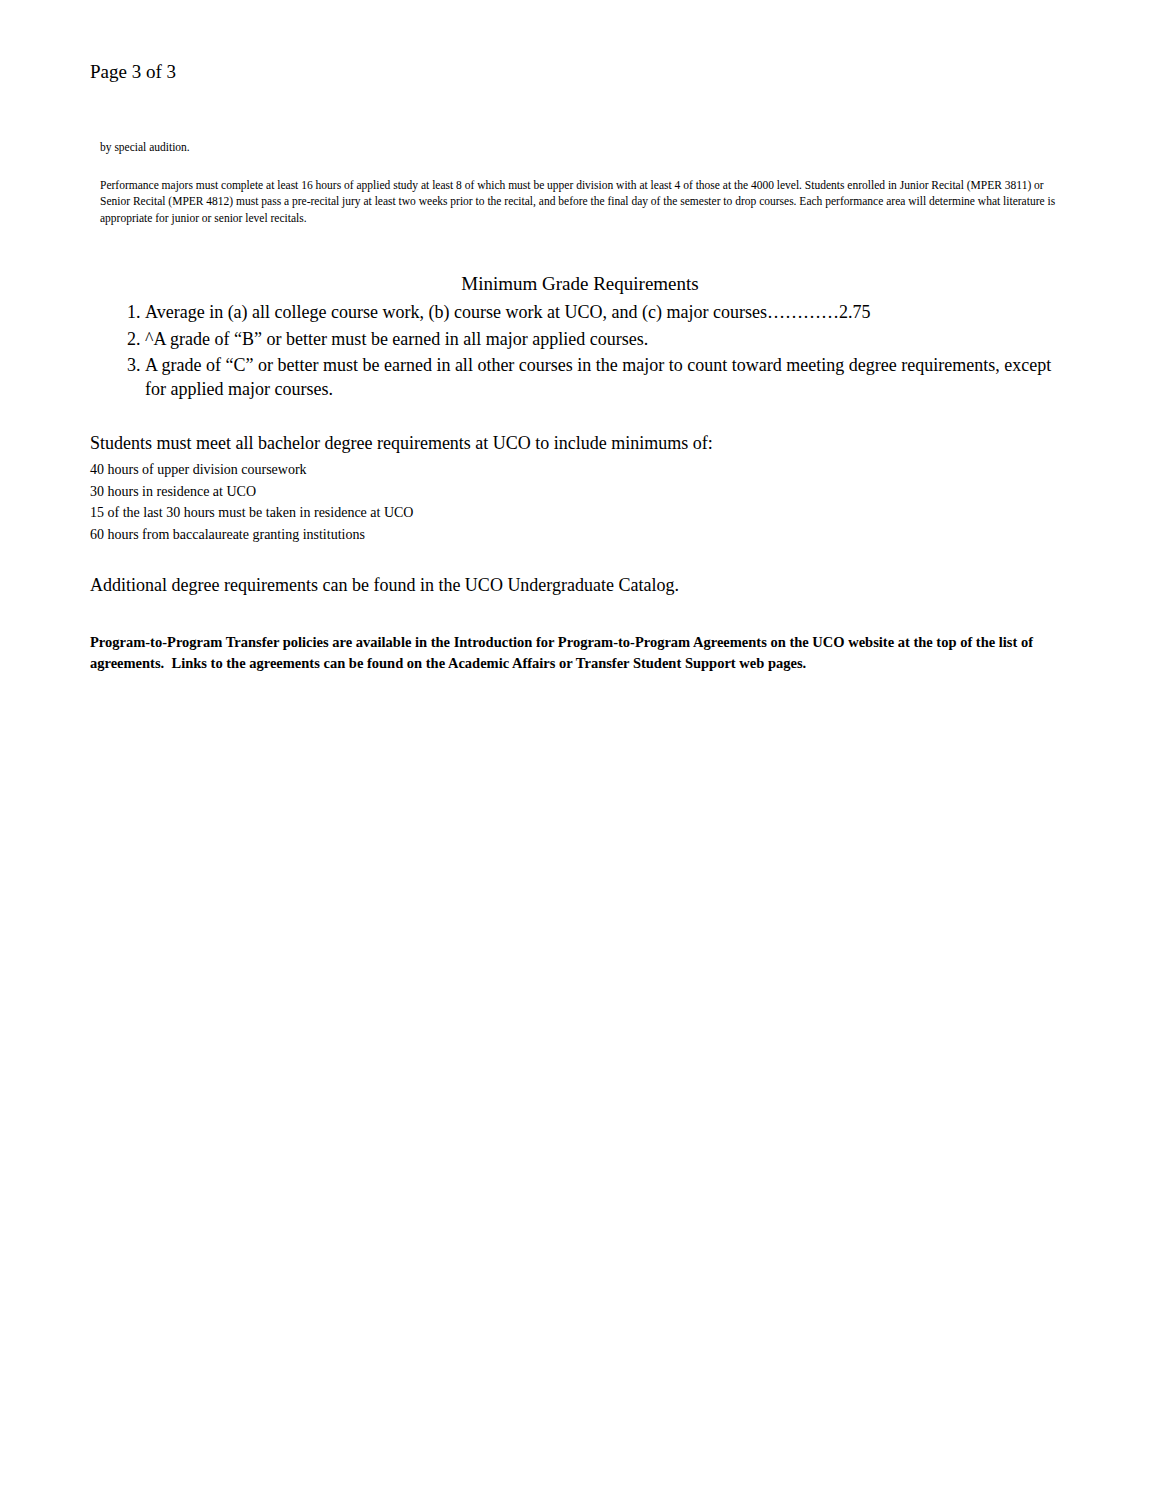Page 3 of 3
by special audition.
Performance majors must complete at least 16 hours of applied study at least 8 of which must be upper division with at least 4 of those at the 4000 level. Students enrolled in Junior Recital (MPER 3811) or Senior Recital (MPER 4812) must pass a pre-recital jury at least two weeks prior to the recital, and before the final day of the semester to drop courses. Each performance area will determine what literature is appropriate for junior or senior level recitals.
Minimum Grade Requirements
Average in (a) all college course work, (b) course work at UCO, and (c) major courses…………2.75
^A grade of “B” or better must be earned in all major applied courses.
A grade of “C” or better must be earned in all other courses in the major to count toward meeting degree requirements, except for applied major courses.
Students must meet all bachelor degree requirements at UCO to include minimums of:
40 hours of upper division coursework
30 hours in residence at UCO
15 of the last 30 hours must be taken in residence at UCO
60 hours from baccalaureate granting institutions
Additional degree requirements can be found in the UCO Undergraduate Catalog.
Program-to-Program Transfer policies are available in the Introduction for Program-to-Program Agreements on the UCO website at the top of the list of agreements. Links to the agreements can be found on the Academic Affairs or Transfer Student Support web pages.